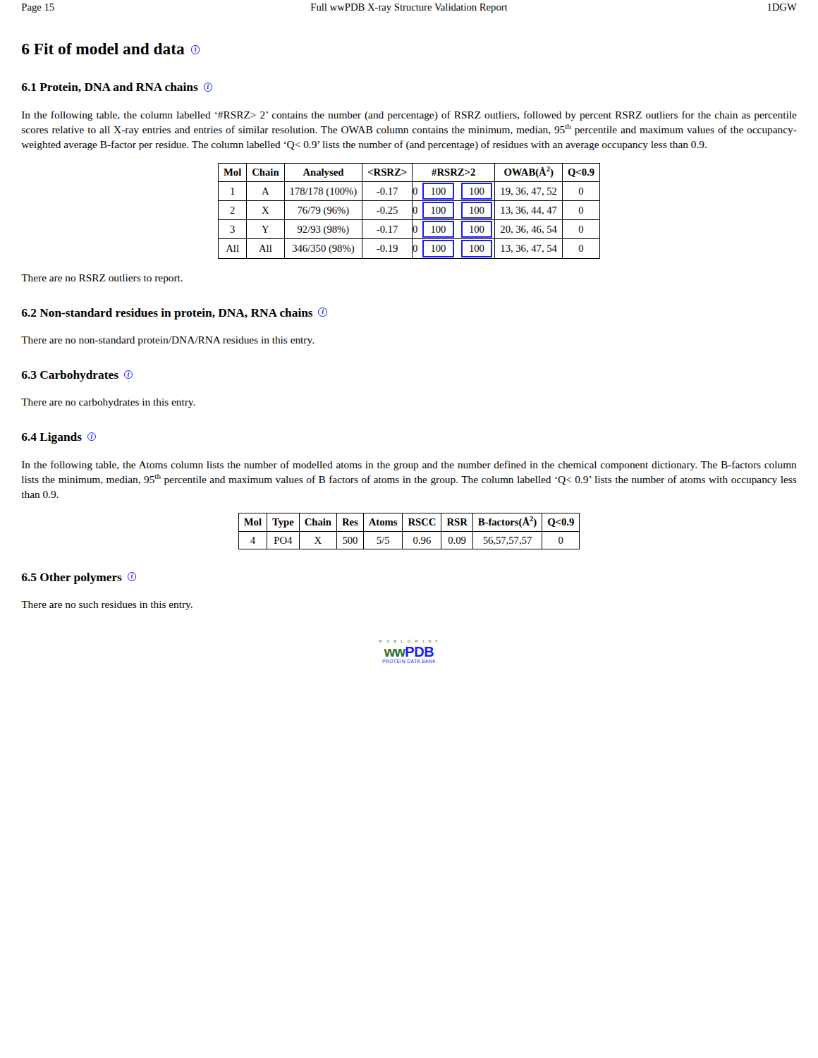Page 15
Full wwPDB X-ray Structure Validation Report
1DGW
6 Fit of model and data i
6.1 Protein, DNA and RNA chains i
In the following table, the column labelled ‘#RSRZ> 2’ contains the number (and percentage) of RSRZ outliers, followed by percent RSRZ outliers for the chain as percentile scores relative to all X-ray entries and entries of similar resolution. The OWAB column contains the minimum, median, 95th percentile and maximum values of the occupancy-weighted average B-factor per residue. The column labelled ‘Q< 0.9’ lists the number of (and percentage) of residues with an average occupancy less than 0.9.
| Mol | Chain | Analysed | <RSRZ> | #RSRZ>2 | OWAB(Å 2 ) | Q<0.9 |
| --- | --- | --- | --- | --- | --- | --- |
| 1 | A | 178/178 (100%) | -0.17 | 0 100 100 | 19, 36, 47, 52 | 0 |
| 2 | X | 76/79 (96%) | -0.25 | 0 100 100 | 13, 36, 44, 47 | 0 |
| 3 | Y | 92/93 (98%) | -0.17 | 0 100 100 | 20, 36, 46, 54 | 0 |
| All | All | 346/350 (98%) | -0.19 | 0 100 100 | 13, 36, 47, 54 | 0 |
There are no RSRZ outliers to report.
6.2 Non-standard residues in protein, DNA, RNA chains i
There are no non-standard protein/DNA/RNA residues in this entry.
6.3 Carbohydrates i
There are no carbohydrates in this entry.
6.4 Ligands i
In the following table, the Atoms column lists the number of modelled atoms in the group and the number defined in the chemical component dictionary. The B-factors column lists the minimum, median, 95th percentile and maximum values of B factors of atoms in the group. The column labelled ‘Q< 0.9’ lists the number of atoms with occupancy less than 0.9.
| Mol | Type | Chain | Res | Atoms | RSCC | RSR | B-factors(Å 2 ) | Q<0.9 |
| --- | --- | --- | --- | --- | --- | --- | --- | --- |
| 4 | PO4 | X | 500 | 5/5 | 0.96 | 0.09 | 56,57,57,57 | 0 |
6.5 Other polymers i
There are no such residues in this entry.
W O R L D W I D E ww PDB PROTEIN DATA BANK